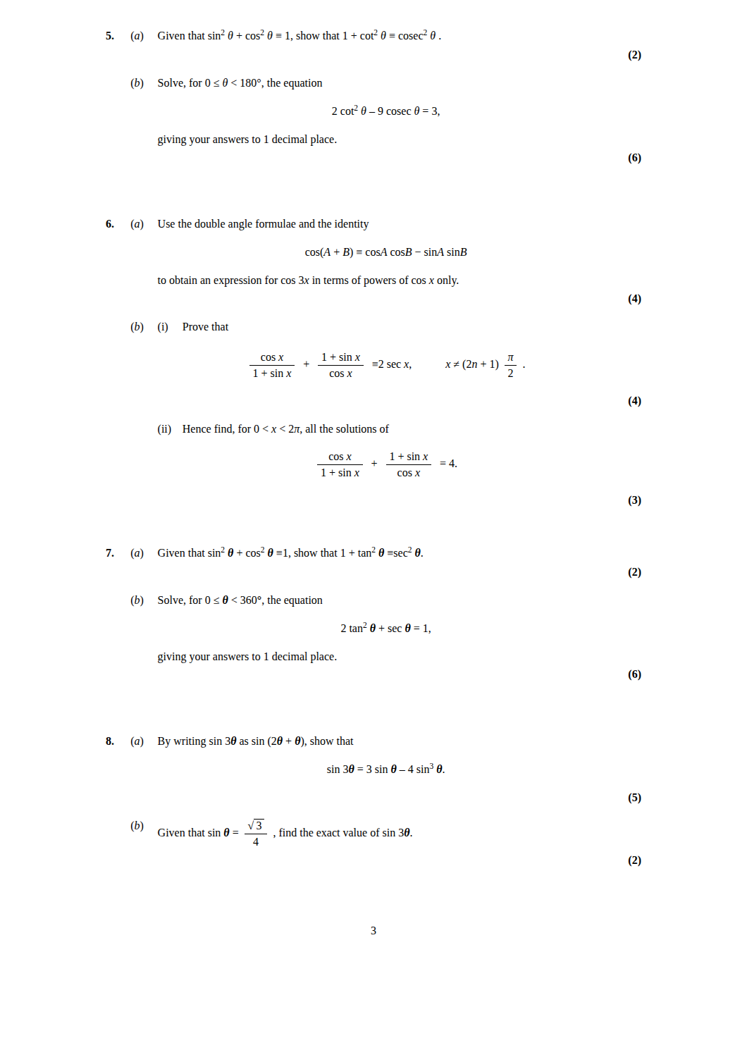5.
(a)
Given that sin2 θ + cos2 θ ≡ 1, show that 1 + cot2 θ ≡ cosec2 θ .
(2)
(b)
Solve, for 0 ≤ θ < 180°, the equation
2 cot2 θ – 9 cosec θ = 3,
giving your answers to 1 decimal place.
(6)
6.
(a)
Use the double angle formulae and the identity
cos(A + B) ≡ cosA cosB − sinA sinB
to obtain an expression for cos 3x in terms of powers of cos x only.
(4)
(b)
(i)
Prove that
cos x 1 + sin x + 1 + sin x cos x ≡2 sec x, x ≠ (2n + 1) π 2 .
(4)
(ii)
Hence find, for 0 < x < 2π, all the solutions of
cos x 1 + sin x + 1 + sin x cos x = 4.
(3)
7.
(a)
Given that sin2 θ + cos2 θ ≡1, show that 1 + tan2 θ ≡sec2 θ.
(2)
(b)
Solve, for 0 ≤ θ < 360°, the equation
2 tan2 θ + sec θ = 1,
giving your answers to 1 decimal place.
(6)
8.
(a)
By writing sin 3θ as sin (2θ + θ), show that
sin 3θ = 3 sin θ – 4 sin3 θ.
(5)
(b)
Given that sin θ = √34 , find the exact value of sin 3θ.
(2)
3